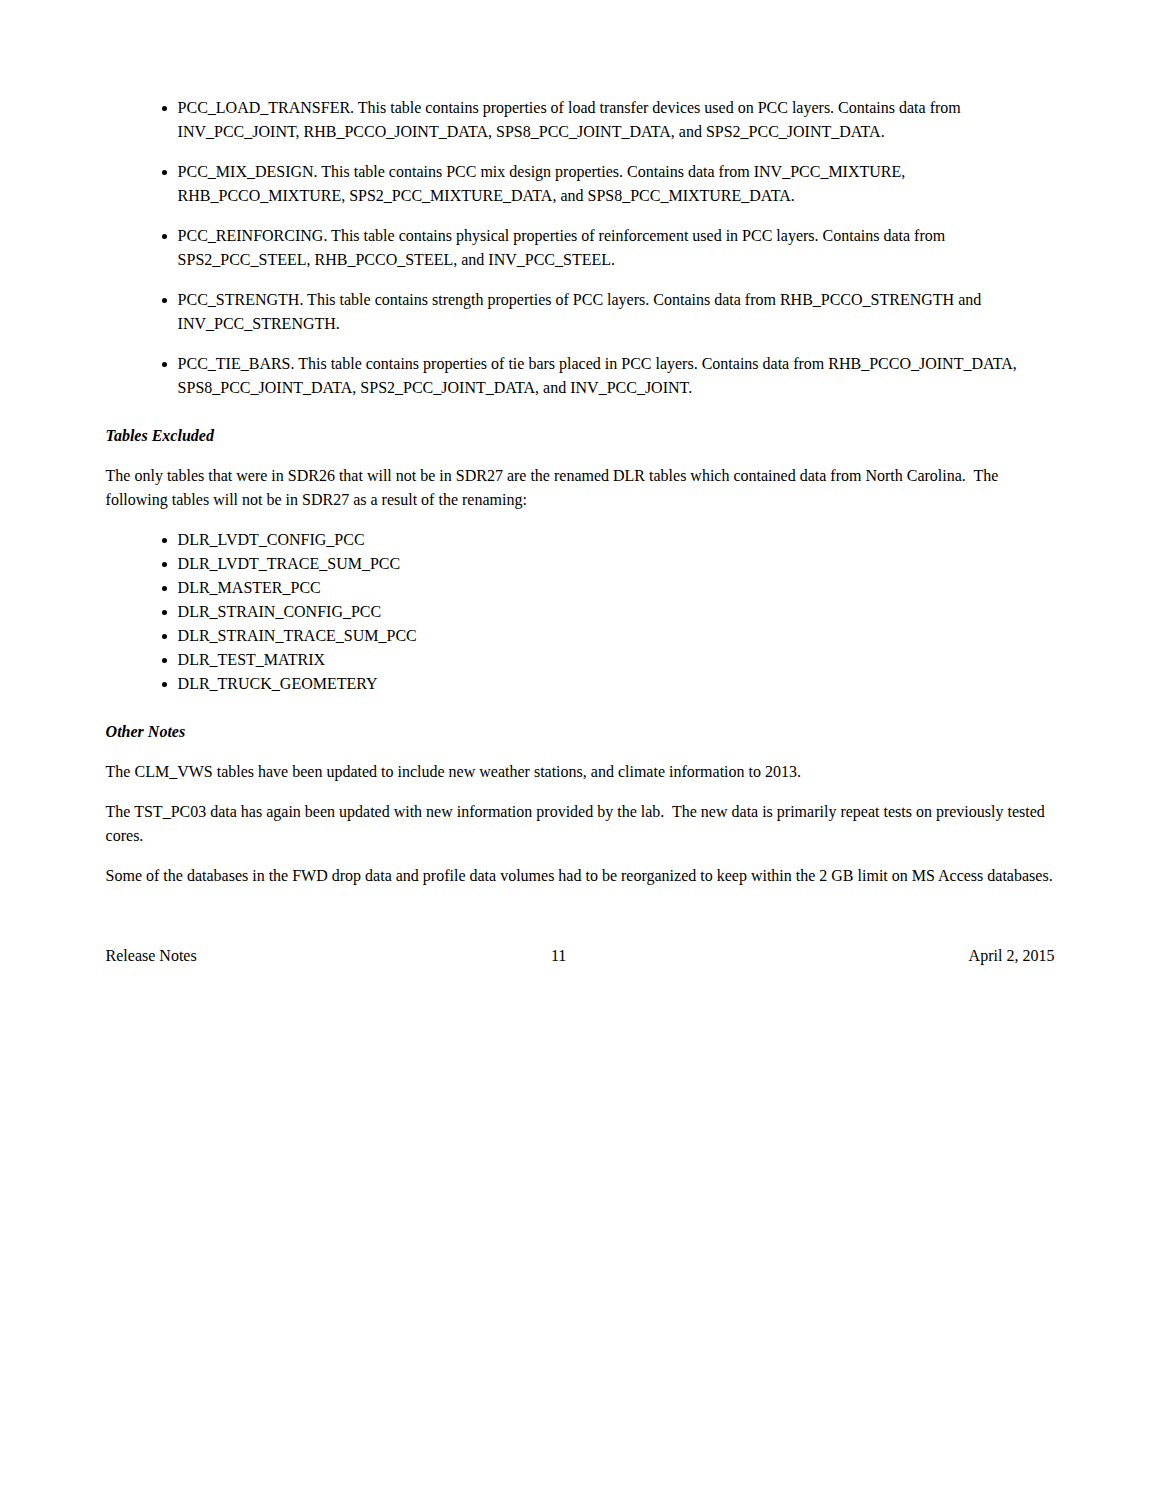PCC_LOAD_TRANSFER. This table contains properties of load transfer devices used on PCC layers. Contains data from INV_PCC_JOINT, RHB_PCCO_JOINT_DATA, SPS8_PCC_JOINT_DATA, and SPS2_PCC_JOINT_DATA.
PCC_MIX_DESIGN. This table contains PCC mix design properties. Contains data from INV_PCC_MIXTURE, RHB_PCCO_MIXTURE, SPS2_PCC_MIXTURE_DATA, and SPS8_PCC_MIXTURE_DATA.
PCC_REINFORCING. This table contains physical properties of reinforcement used in PCC layers. Contains data from SPS2_PCC_STEEL, RHB_PCCO_STEEL, and INV_PCC_STEEL.
PCC_STRENGTH. This table contains strength properties of PCC layers. Contains data from RHB_PCCO_STRENGTH and INV_PCC_STRENGTH.
PCC_TIE_BARS. This table contains properties of tie bars placed in PCC layers. Contains data from RHB_PCCO_JOINT_DATA, SPS8_PCC_JOINT_DATA, SPS2_PCC_JOINT_DATA, and INV_PCC_JOINT.
Tables Excluded
The only tables that were in SDR26 that will not be in SDR27 are the renamed DLR tables which contained data from North Carolina. The following tables will not be in SDR27 as a result of the renaming:
DLR_LVDT_CONFIG_PCC
DLR_LVDT_TRACE_SUM_PCC
DLR_MASTER_PCC
DLR_STRAIN_CONFIG_PCC
DLR_STRAIN_TRACE_SUM_PCC
DLR_TEST_MATRIX
DLR_TRUCK_GEOMETERY
Other Notes
The CLM_VWS tables have been updated to include new weather stations, and climate information to 2013.
The TST_PC03 data has again been updated with new information provided by the lab. The new data is primarily repeat tests on previously tested cores.
Some of the databases in the FWD drop data and profile data volumes had to be reorganized to keep within the 2 GB limit on MS Access databases.
Release Notes 11 April 2, 2015